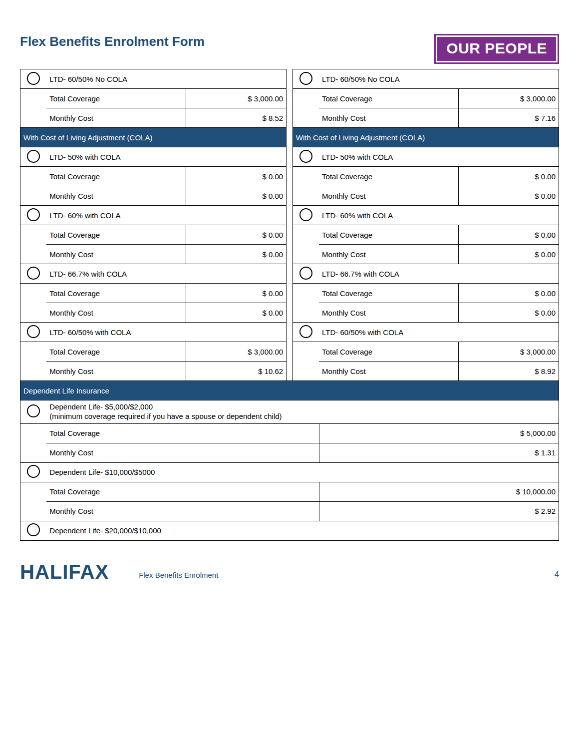OUR PEOPLE
Flex Benefits Enrolment Form
| | LTD- 60/50% No COLA | | | LTD- 60/50% No COLA |
| | Total Coverage | $ 3,000.00 | | | Total Coverage | $ 3,000.00 |
| | Monthly Cost | $ 8.52 | | | Monthly Cost | $ 7.16 |
| With Cost of Living Adjustment (COLA) | | With Cost of Living Adjustment (COLA) |
| | LTD- 50% with COLA | | | LTD- 50% with COLA |
| | Total Coverage | $ 0.00 | | | Total Coverage | $ 0.00 |
| | Monthly Cost | $ 0.00 | | | Monthly Cost | $ 0.00 |
| | LTD- 60% with COLA | | | LTD- 60% with COLA |
| | Total Coverage | $ 0.00 | | | Total Coverage | $ 0.00 |
| | Monthly Cost | $ 0.00 | | | Monthly Cost | $ 0.00 |
| | LTD- 66.7% with COLA | | | LTD- 66.7% with COLA |
| | Total Coverage | $ 0.00 | | | Total Coverage | $ 0.00 |
| | Monthly Cost | $ 0.00 | | | Monthly Cost | $ 0.00 |
| | LTD- 60/50% with COLA | | | LTD- 60/50% with COLA |
| | Total Coverage | $ 3,000.00 | | | Total Coverage | $ 3,000.00 |
| | Monthly Cost | $ 10.62 | | | Monthly Cost | $ 8.92 |
| Dependent Life Insurance |
| | Dependent Life- $5,000/$2,000 (minimum coverage required if you have a spouse or dependent child) |
| | Total Coverage | $ 5,000.00 |
| | Monthly Cost | $ 1.31 |
| | Dependent Life- $10,000/$5000 |
| | Total Coverage | $ 10,000.00 |
| | Monthly Cost | $ 2.92 |
| | Dependent Life- $20,000/$10,000 |
HALIFAX
Flex Benefits Enrolment
4